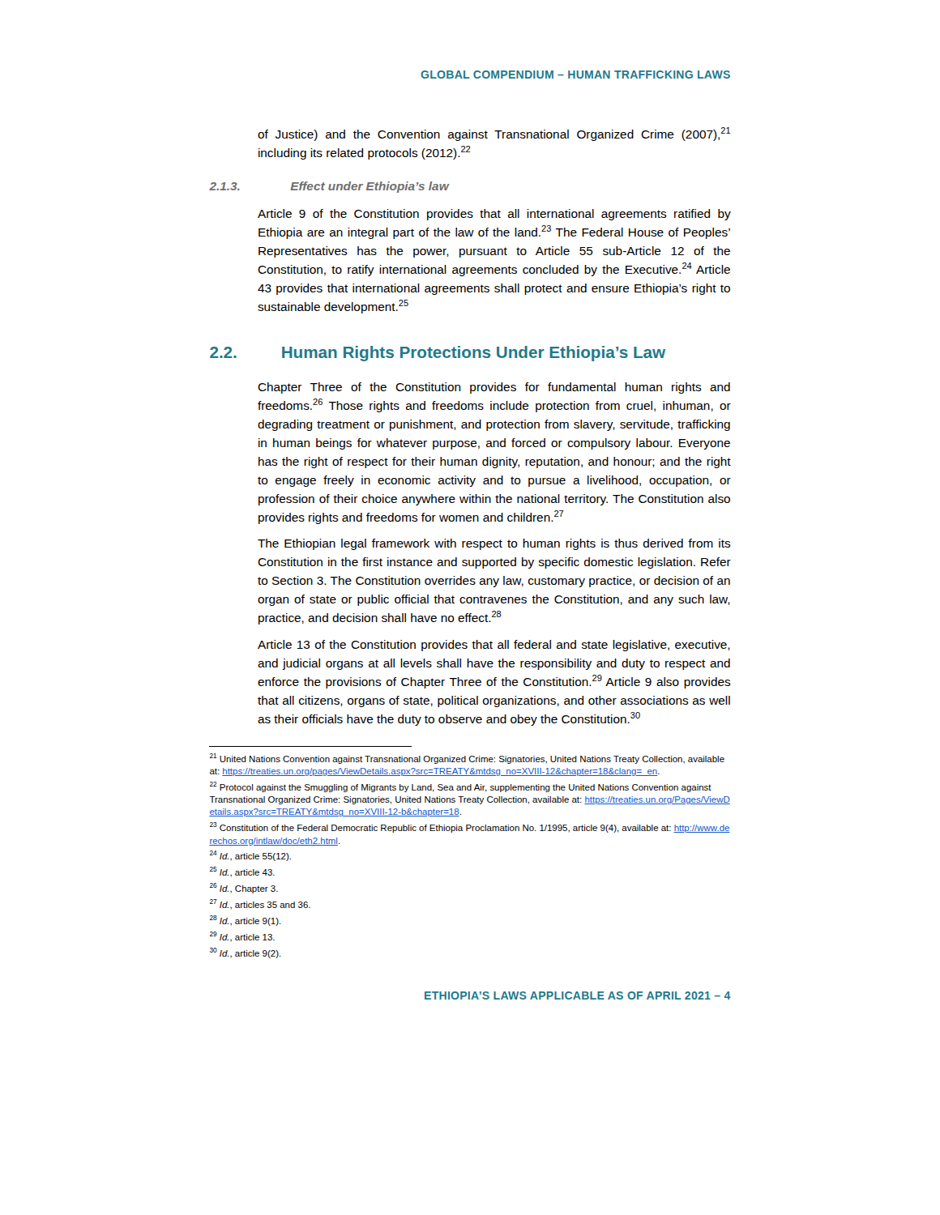Global Compendium – Human Trafficking Laws
of Justice) and the Convention against Transnational Organized Crime (2007),21 including its related protocols (2012).22
2.1.3. Effect under Ethiopia’s law
Article 9 of the Constitution provides that all international agreements ratified by Ethiopia are an integral part of the law of the land.23 The Federal House of Peoples’ Representatives has the power, pursuant to Article 55 sub-Article 12 of the Constitution, to ratify international agreements concluded by the Executive.24 Article 43 provides that international agreements shall protect and ensure Ethiopia’s right to sustainable development.25
2.2. Human Rights Protections Under Ethiopia’s Law
Chapter Three of the Constitution provides for fundamental human rights and freedoms.26 Those rights and freedoms include protection from cruel, inhuman, or degrading treatment or punishment, and protection from slavery, servitude, trafficking in human beings for whatever purpose, and forced or compulsory labour. Everyone has the right of respect for their human dignity, reputation, and honour; and the right to engage freely in economic activity and to pursue a livelihood, occupation, or profession of their choice anywhere within the national territory. The Constitution also provides rights and freedoms for women and children.27
The Ethiopian legal framework with respect to human rights is thus derived from its Constitution in the first instance and supported by specific domestic legislation. Refer to Section 3. The Constitution overrides any law, customary practice, or decision of an organ of state or public official that contravenes the Constitution, and any such law, practice, and decision shall have no effect.28
Article 13 of the Constitution provides that all federal and state legislative, executive, and judicial organs at all levels shall have the responsibility and duty to respect and enforce the provisions of Chapter Three of the Constitution.29 Article 9 also provides that all citizens, organs of state, political organizations, and other associations as well as their officials have the duty to observe and obey the Constitution.30
21 United Nations Convention against Transnational Organized Crime: Signatories, United Nations Treaty Collection, available at: https://treaties.un.org/pages/ViewDetails.aspx?src=TREATY&mtdsg_no=XVIII-12&chapter=18&clang=_en.
22 Protocol against the Smuggling of Migrants by Land, Sea and Air, supplementing the United Nations Convention against Transnational Organized Crime: Signatories, United Nations Treaty Collection, available at: https://treaties.un.org/Pages/ViewDetails.aspx?src=TREATY&mtdsg_no=XVIII-12-b&chapter=18.
23 Constitution of the Federal Democratic Republic of Ethiopia Proclamation No. 1/1995, article 9(4), available at: http://www.derechos.org/intlaw/doc/eth2.html.
24 Id., article 55(12).
25 Id., article 43.
26 Id., Chapter 3.
27 Id., articles 35 and 36.
28 Id., article 9(1).
29 Id., article 13.
30 Id., article 9(2).
Ethiopia’s laws applicable as of April 2021 – 4